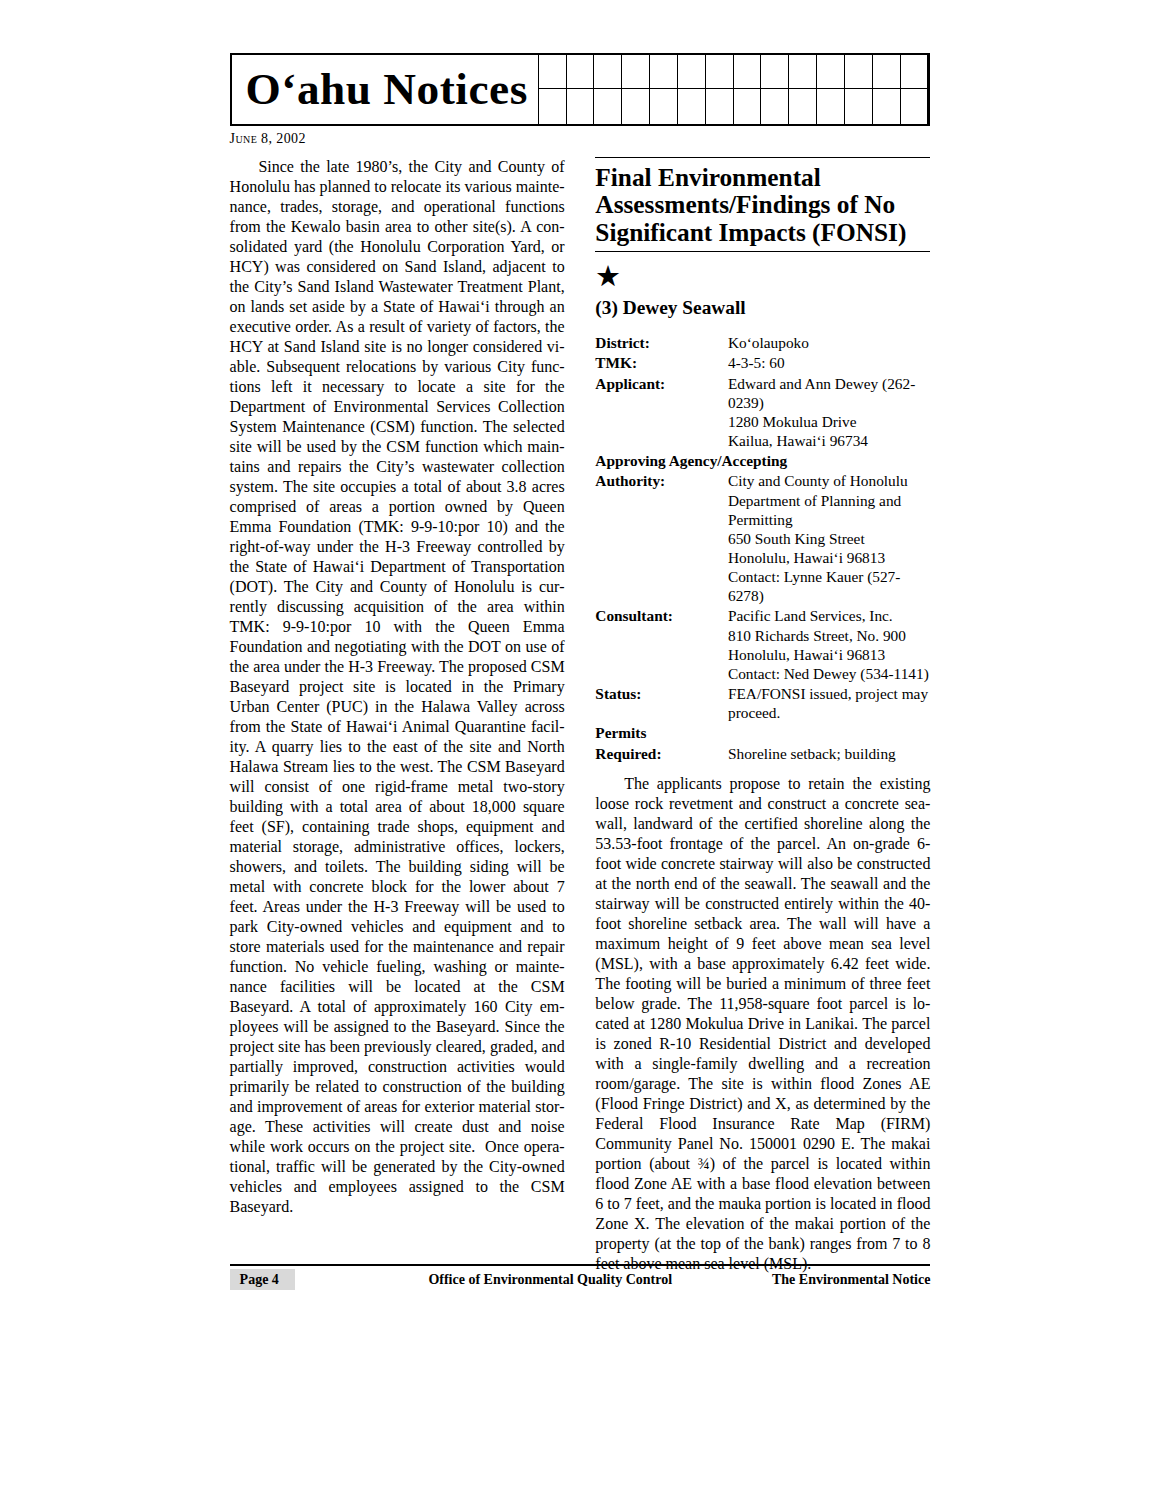Oʻahu Notices
June 8, 2002
Since the late 1980’s, the City and County of Honolulu has planned to relocate its various maintenance, trades, storage, and operational functions from the Kewalo basin area to other site(s). A consolidated yard (the Honolulu Corporation Yard, or HCY) was considered on Sand Island, adjacent to the City’s Sand Island Wastewater Treatment Plant, on lands set aside by a State of Hawaiʻi through an executive order. As a result of variety of factors, the HCY at Sand Island site is no longer considered viable. Subsequent relocations by various City functions left it necessary to locate a site for the Department of Environmental Services Collection System Maintenance (CSM) function. The selected site will be used by the CSM function which maintains and repairs the City’s wastewater collection system. The site occupies a total of about 3.8 acres comprised of areas a portion owned by Queen Emma Foundation (TMK: 9-9-10:por 10) and the right-of-way under the H-3 Freeway controlled by the State of Hawaiʻi Department of Transportation (DOT). The City and County of Honolulu is currently discussing acquisition of the area within TMK: 9-9-10:por 10 with the Queen Emma Foundation and negotiating with the DOT on use of the area under the H-3 Freeway. The proposed CSM Baseyard project site is located in the Primary Urban Center (PUC) in the Halawa Valley across from the State of Hawaiʻi Animal Quarantine facility. A quarry lies to the east of the site and North Halawa Stream lies to the west. The CSM Baseyard will consist of one rigid-frame metal two-story building with a total area of about 18,000 square feet (SF), containing trade shops, equipment and material storage, administrative offices, lockers, showers, and toilets. The building siding will be metal with concrete block for the lower about 7 feet. Areas under the H-3 Freeway will be used to park City-owned vehicles and equipment and to store materials used for the maintenance and repair function. No vehicle fueling, washing or maintenance facilities will be located at the CSM Baseyard. A total of approximately 160 City employees will be assigned to the Baseyard. Since the project site has been previously cleared, graded, and partially improved, construction activities would primarily be related to construction of the building and improvement of areas for exterior material storage. These activities will create dust and noise while work occurs on the project site. Once operational, traffic will be generated by the City-owned vehicles and employees assigned to the CSM Baseyard.
Final Environmental
Assessments/Findings of No
Significant Impacts (FONSI)
★
(3) Dewey Seawall
| District: | Koʻolaupoko |
| TMK: | 4-3-5: 60 |
| Applicant: | Edward and Ann Dewey (262-0239) 1280 Mokulua Drive Kailua, Hawaiʻi 96734 |
| Approving Agency/Accepting |
| Authority: | City and County of Honolulu Department of Planning and Permitting 650 South King Street Honolulu, Hawaiʻi 96813 Contact: Lynne Kauer (527-6278) |
| Consultant: | Pacific Land Services, Inc. 810 Richards Street, No. 900 Honolulu, Hawaiʻi 96813 Contact: Ned Dewey (534-1141) |
| Status: | FEA/FONSI issued, project may proceed. |
| Permits |
| Required: | Shoreline setback; building |
The applicants propose to retain the existing loose rock revetment and construct a concrete seawall, landward of the certified shoreline along the 53.53-foot frontage of the parcel. An on-grade 6-foot wide concrete stairway will also be constructed at the north end of the seawall. The seawall and the stairway will be constructed entirely within the 40-foot shoreline setback area. The wall will have a maximum height of 9 feet above mean sea level (MSL), with a base approximately 6.42 feet wide. The footing will be buried a minimum of three feet below grade. The 11,958-square foot parcel is located at 1280 Mokulua Drive in Lanikai. The parcel is zoned R-10 Residential District and developed with a single-family dwelling and a recreation room/garage. The site is within flood Zones AE (Flood Fringe District) and X, as determined by the Federal Flood Insurance Rate Map (FIRM) Community Panel No. 150001 0290 E. The makai portion (about ¾) of the parcel is located within flood Zone AE with a base flood elevation between 6 to 7 feet, and the mauka portion is located in flood Zone X. The elevation of the makai portion of the property (at the top of the bank) ranges from 7 to 8 feet above mean sea level (MSL).
Page 4
Office of Environmental Quality Control
The Environmental Notice